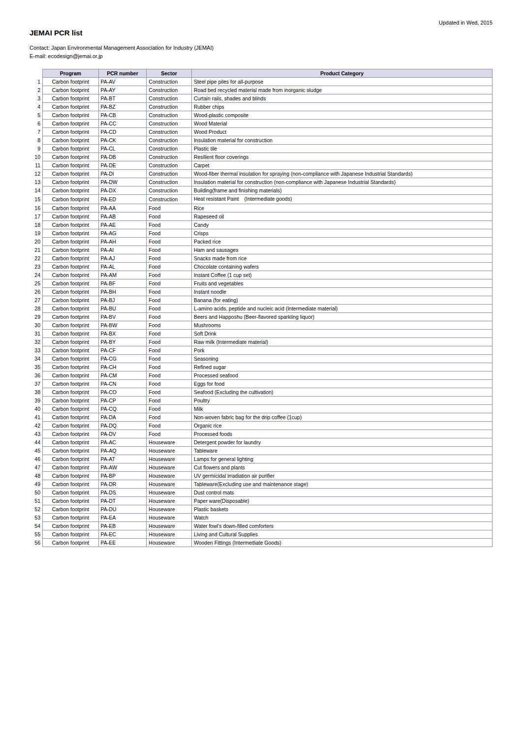Updated in Wed, 2015
JEMAI PCR list
Contact: Japan Environmental Management Association for Industry (JEMAI)
E-mail: ecodesign@jemai.or.jp
| | Program | PCR number | Sector | Product Category |
| --- | --- | --- | --- | --- |
| 1 | Carbon footprint | PA-AV | Construction | Steel pipe piles for all-purpose |
| 2 | Carbon footprint | PA-AY | Construction | Road bed recycled material made from inorganic sludge |
| 3 | Carbon footprint | PA-BT | Construction | Curtain rails, shades and blinds |
| 4 | Carbon footprint | PA-BZ | Construction | Rubber chips |
| 5 | Carbon footprint | PA-CB | Construction | Wood-plastic composite |
| 6 | Carbon footprint | PA-CC | Construction | Wood Material |
| 7 | Carbon footprint | PA-CD | Construction | Wood Product |
| 8 | Carbon footprint | PA-CK | Construction | Insulation material for construction |
| 9 | Carbon footprint | PA-CL | Construction | Plastic tile |
| 10 | Carbon footprint | PA-DB | Construction | Resilient floor coverings |
| 11 | Carbon footprint | PA-DE | Construction | Carpet |
| 12 | Carbon footprint | PA-DI | Construction | Wood-fiber thermal insulation for spraying (non-compliance with Japanese Industrial Standards) |
| 13 | Carbon footprint | PA-DW | Construction | Insulation material for construction (non-compliance with Japanese Industrial Standards) |
| 14 | Carbon footprint | PA-DX | Construction | Building(frame and finishing materials) |
| 15 | Carbon footprint | PA-ED | Construction | Heat resistant Paint (Intermediate goods) |
| 16 | Carbon footprint | PA-AA | Food | Rice |
| 17 | Carbon footprint | PA-AB | Food | Rapeseed oil |
| 18 | Carbon footprint | PA-AE | Food | Candy |
| 19 | Carbon footprint | PA-AG | Food | Crisps |
| 20 | Carbon footprint | PA-AH | Food | Packed rice |
| 21 | Carbon footprint | PA-AI | Food | Ham and sausages |
| 22 | Carbon footprint | PA-AJ | Food | Snacks made from rice |
| 23 | Carbon footprint | PA-AL | Food | Chocolate containing wafers |
| 24 | Carbon footprint | PA-AM | Food | Instant Coffee (1 cup set) |
| 25 | Carbon footprint | PA-BF | Food | Fruits and vegetables |
| 26 | Carbon footprint | PA-BH | Food | Instant noodle |
| 27 | Carbon footprint | PA-BJ | Food | Banana (for eating) |
| 28 | Carbon footprint | PA-BU | Food | L-amino acids, peptide and nucleic acid (Intermediate material) |
| 29 | Carbon footprint | PA-BV | Food | Beers and Happoshu (Beer-flavored sparkling liquor) |
| 30 | Carbon footprint | PA-BW | Food | Mushrooms |
| 31 | Carbon footprint | PA-BX | Food | Soft Drink |
| 32 | Carbon footprint | PA-BY | Food | Raw milk (Intermediate material) |
| 33 | Carbon footprint | PA-CF | Food | Pork |
| 34 | Carbon footprint | PA-CG | Food | Seasoning |
| 35 | Carbon footprint | PA-CH | Food | Refined sugar |
| 36 | Carbon footprint | PA-CM | Food | Processed seafood |
| 37 | Carbon footprint | PA-CN | Food | Eggs for food |
| 38 | Carbon footprint | PA-CO | Food | Seafood (Excluding the cultivation) |
| 39 | Carbon footprint | PA-CP | Food | Poultry |
| 40 | Carbon footprint | PA-CQ | Food | Milk |
| 41 | Carbon footprint | PA-DA | Food | Non-woven fabric bag for the drip coffee (1cup) |
| 42 | Carbon footprint | PA-DQ | Food | Organic rice |
| 43 | Carbon footprint | PA-DV | Food | Processed foods |
| 44 | Carbon footprint | PA-AC | Houseware | Detergent powder for laundry |
| 45 | Carbon footprint | PA-AQ | Houseware | Tableware |
| 46 | Carbon footprint | PA-AT | Houseware | Lamps for general lighting |
| 47 | Carbon footprint | PA-AW | Houseware | Cut flowers and plants |
| 48 | Carbon footprint | PA-BP | Houseware | UV germicidal irradiation air purifier |
| 49 | Carbon footprint | PA-DR | Houseware | Tableware(Excluding use and maintenance stage) |
| 50 | Carbon footprint | PA-DS | Houseware | Dust control mats |
| 51 | Carbon footprint | PA-DT | Houseware | Paper ware(Disposable) |
| 52 | Carbon footprint | PA-DU | Houseware | Plastic baskets |
| 53 | Carbon footprint | PA-EA | Houseware | Watch |
| 54 | Carbon footprint | PA-EB | Houseware | Water fowl’s down-filled comforters |
| 55 | Carbon footprint | PA-EC | Houseware | Living and Cultural Supplies |
| 56 | Carbon footprint | PA-EE | Houseware | Wooden Fittings (Intermediate Goods) |